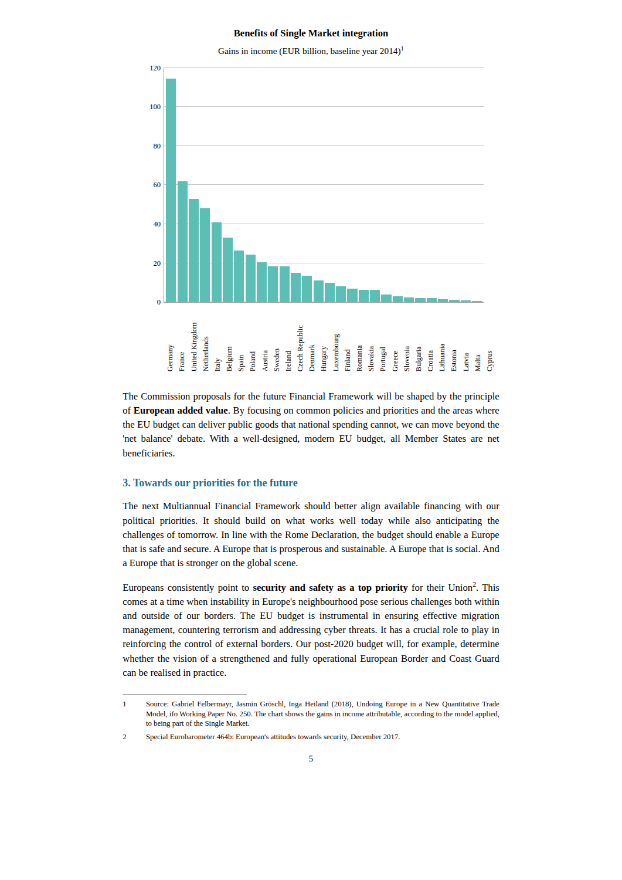Benefits of Single Market integration
Gains in income (EUR billion, baseline year 2014)1
120
100
80
60
40
20
0
Germany France United Kingdom Netherlands Italy Belgium Spain Poland Austria Sweden Ireland Czech Republic Denmark Hungary Luxembourg Finland Romania Slovakia Portugal Greece Slovenia Bulgaria Croatia Lithuania Estonia Latvia Malta Cyprus
The Commission proposals for the future Financial Framework will be shaped by the principle of European added value. By focusing on common policies and priorities and the areas where the EU budget can deliver public goods that national spending cannot, we can move beyond the 'net balance' debate. With a well-designed, modern EU budget, all Member States are net beneficiaries.
3. Towards our priorities for the future
The next Multiannual Financial Framework should better align available financing with our political priorities. It should build on what works well today while also anticipating the challenges of tomorrow. In line with the Rome Declaration, the budget should enable a Europe that is safe and secure. A Europe that is prosperous and sustainable. A Europe that is social. And a Europe that is stronger on the global scene.
Europeans consistently point to security and safety as a top priority for their Union2. This comes at a time when instability in Europe's neighbourhood pose serious challenges both within and outside of our borders. The EU budget is instrumental in ensuring effective migration management, countering terrorism and addressing cyber threats. It has a crucial role to play in reinforcing the control of external borders. Our post-2020 budget will, for example, determine whether the vision of a strengthened and fully operational European Border and Coast Guard can be realised in practice.
1
Source: Gabriel Felbermayr, Jasmin Gröschl, Inga Heiland (2018), Undoing Europe in a New Quantitative Trade Model, ifo Working Paper No. 250. The chart shows the gains in income attributable, according to the model applied, to being part of the Single Market.
2
Special Eurobarometer 464b: European's attitudes towards security, December 2017.
5